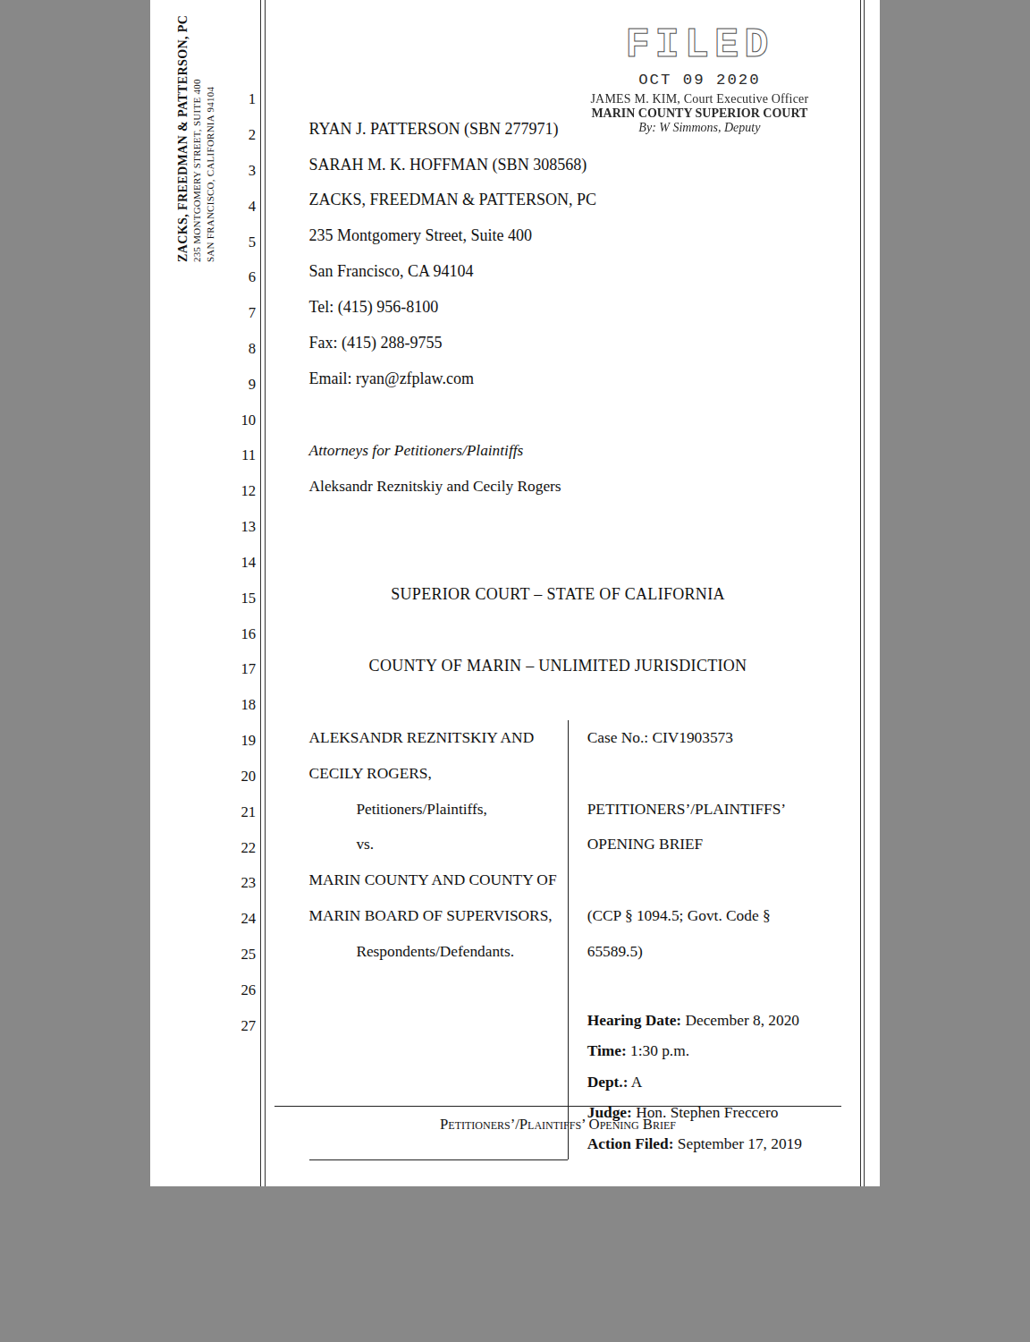1
2
3
4
5
6
7
8
9
10
11
12
13
14
15
16
17
18
19
20
21
22
23
24
25
26
27
ZACKS, FREEDMAN & PATTERSON, PC
235 MONTGOMERY STREET, SUITE 400
SAN FRANCISCO, CALIFORNIA 94104
FILED
OCT 09 2020
JAMES M. KIM, Court Executive Officer
MARIN COUNTY SUPERIOR COURT
By: W Simmons, Deputy
RYAN J. PATTERSON (SBN 277971) SARAH M. K. HOFFMAN (SBN 308568) ZACKS, FREEDMAN & PATTERSON, PC 235 Montgomery Street, Suite 400 San Francisco, CA 94104 Tel: (415) 956-8100 Fax: (415) 288-9755 Email: ryan@zfplaw.com
Attorneys for Petitioners/Plaintiffs
Aleksandr Reznitskiy and Cecily Rogers
SUPERIOR COURT – STATE OF CALIFORNIA
COUNTY OF MARIN – UNLIMITED JURISDICTION
| ALEKSANDR REZNITSKIY and CECILY ROGERS, Petitioners/Plaintiffs, vs. MARIN COUNTY and COUNTY OF MARIN BOARD OF SUPERVISORS, Respondents/Defendants. | Case No.: CIV1903573 Petitioners’/Plaintiffs’ Opening Brief (CCP § 1094.5; Govt. Code § 65589.5) Hearing Date: December 8, 2020 Time: 1:30 p.m. Dept.: A Judge: Hon. Stephen Freccero Action Filed: September 17, 2019 |
Petitioners’/Plaintiffs’ Opening Brief